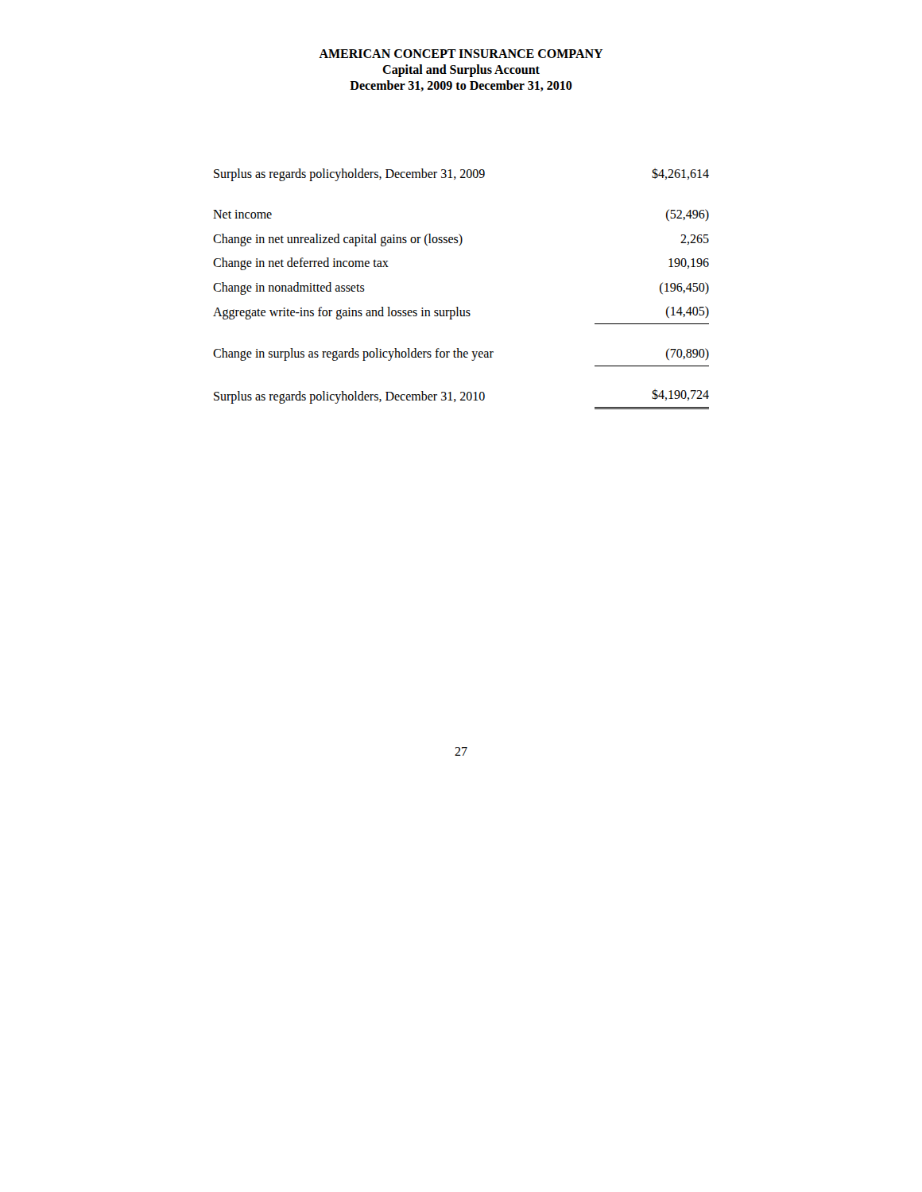AMERICAN CONCEPT INSURANCE COMPANY
Capital and Surplus Account
December 31, 2009 to December 31, 2010
| Surplus as regards policyholders, December 31, 2009 | $4,261,614 |
| Net income | (52,496) |
| Change in net unrealized capital gains or (losses) | 2,265 |
| Change in net deferred income tax | 190,196 |
| Change in nonadmitted assets | (196,450) |
| Aggregate write-ins for gains and losses in surplus | (14,405) |
| Change in surplus as regards policyholders for the year | (70,890) |
| Surplus as regards policyholders, December 31, 2010 | $4,190,724 |
27